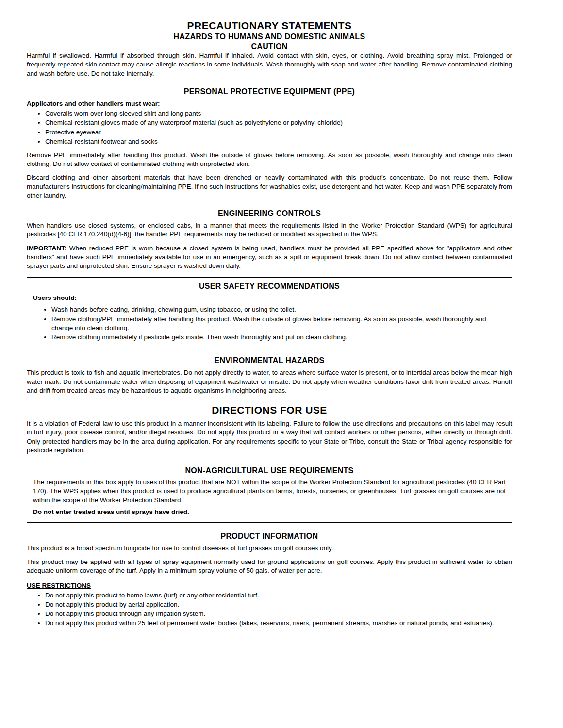PRECAUTIONARY STATEMENTS
HAZARDS TO HUMANS AND DOMESTIC ANIMALS
CAUTION
Harmful if swallowed. Harmful if absorbed through skin. Harmful if inhaled. Avoid contact with skin, eyes, or clothing. Avoid breathing spray mist. Prolonged or frequently repeated skin contact may cause allergic reactions in some individuals. Wash thoroughly with soap and water after handling. Remove contaminated clothing and wash before use. Do not take internally.
PERSONAL PROTECTIVE EQUIPMENT (PPE)
Applicators and other handlers must wear:
Coveralls worn over long-sleeved shirt and long pants
Chemical-resistant gloves made of any waterproof material (such as polyethylene or polyvinyl chloride)
Protective eyewear
Chemical-resistant footwear and socks
Remove PPE immediately after handling this product. Wash the outside of gloves before removing. As soon as possible, wash thoroughly and change into clean clothing. Do not allow contact of contaminated clothing with unprotected skin.
Discard clothing and other absorbent materials that have been drenched or heavily contaminated with this product's concentrate. Do not reuse them. Follow manufacturer's instructions for cleaning/maintaining PPE. If no such instructions for washables exist, use detergent and hot water. Keep and wash PPE separately from other laundry.
ENGINEERING CONTROLS
When handlers use closed systems, or enclosed cabs, in a manner that meets the requirements listed in the Worker Protection Standard (WPS) for agricultural pesticides [40 CFR 170.240(d)(4-6)], the handler PPE requirements may be reduced or modified as specified in the WPS.
IMPORTANT: When reduced PPE is worn because a closed system is being used, handlers must be provided all PPE specified above for "applicators and other handlers" and have such PPE immediately available for use in an emergency, such as a spill or equipment break down. Do not allow contact between contaminated sprayer parts and unprotected skin. Ensure sprayer is washed down daily.
USER SAFETY RECOMMENDATIONS
Users should:
Wash hands before eating, drinking, chewing gum, using tobacco, or using the toilet.
Remove clothing/PPE immediately after handling this product. Wash the outside of gloves before removing. As soon as possible, wash thoroughly and change into clean clothing.
Remove clothing immediately if pesticide gets inside. Then wash thoroughly and put on clean clothing.
ENVIRONMENTAL HAZARDS
This product is toxic to fish and aquatic invertebrates. Do not apply directly to water, to areas where surface water is present, or to intertidal areas below the mean high water mark. Do not contaminate water when disposing of equipment washwater or rinsate. Do not apply when weather conditions favor drift from treated areas. Runoff and drift from treated areas may be hazardous to aquatic organisms in neighboring areas.
DIRECTIONS FOR USE
It is a violation of Federal law to use this product in a manner inconsistent with its labeling. Failure to follow the use directions and precautions on this label may result in turf injury, poor disease control, and/or illegal residues. Do not apply this product in a way that will contact workers or other persons, either directly or through drift. Only protected handlers may be in the area during application. For any requirements specific to your State or Tribe, consult the State or Tribal agency responsible for pesticide regulation.
NON-AGRICULTURAL USE REQUIREMENTS
The requirements in this box apply to uses of this product that are NOT within the scope of the Worker Protection Standard for agricultural pesticides (40 CFR Part 170). The WPS applies when this product is used to produce agricultural plants on farms, forests, nurseries, or greenhouses. Turf grasses on golf courses are not within the scope of the Worker Protection Standard.
Do not enter treated areas until sprays have dried.
PRODUCT INFORMATION
This product is a broad spectrum fungicide for use to control diseases of turf grasses on golf courses only.
This product may be applied with all types of spray equipment normally used for ground applications on golf courses. Apply this product in sufficient water to obtain adequate uniform coverage of the turf. Apply in a minimum spray volume of 50 gals. of water per acre.
USE RESTRICTIONS
Do not apply this product to home lawns (turf) or any other residential turf.
Do not apply this product by aerial application.
Do not apply this product through any irrigation system.
Do not apply this product within 25 feet of permanent water bodies (lakes, reservoirs, rivers, permanent streams, marshes or natural ponds, and estuaries).